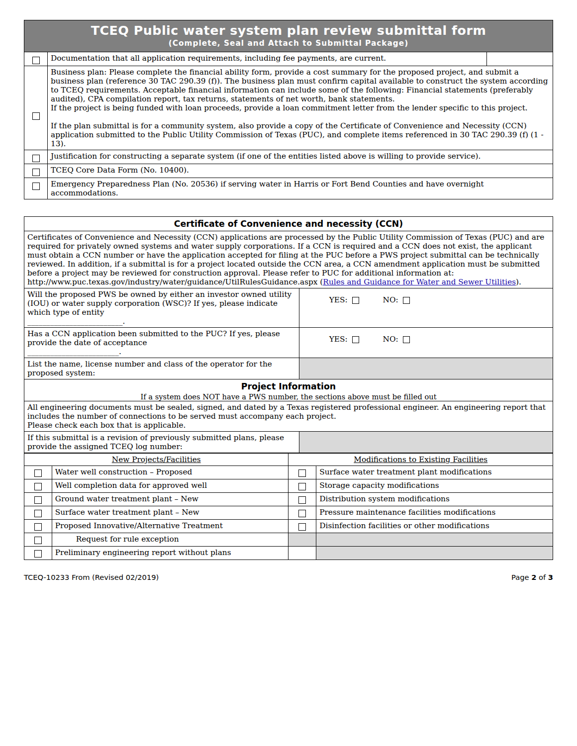| TCEQ Public water system plan review submittal form (Complete, Seal and Attach to Submittal Package) |
| | Documentation that all application requirements, including fee payments, are current. | |
| | Business plan: Please complete the financial ability form, provide a cost summary for the proposed project, and submit a business plan (reference 30 TAC 290.39 (f)). The business plan must confirm capital available to construct the system according to TCEQ requirements. Acceptable financial information can include some of the following: Financial statements (preferably audited), CPA compilation report, tax returns, statements of net worth, bank statements. If the project is being funded with loan proceeds, provide a loan commitment letter from the lender specific to this project. If the plan submittal is for a community system, also provide a copy of the Certificate of Convenience and Necessity (CCN) application submitted to the Public Utility Commission of Texas (PUC), and complete items referenced in 30 TAC 290.39 (f) (1 - 13). |
| | Justification for constructing a separate system (if one of the entities listed above is willing to provide service). |
| | TCEQ Core Data Form (No. 10400). |
| | Emergency Preparedness Plan (No. 20536) if serving water in Harris or Fort Bend Counties and have overnight accommodations. |
| Certificate of Convenience and necessity (CCN) |
| Certificates of Convenience and Necessity (CCN) applications are processed by the Public Utility Commission of Texas (PUC) and are required for privately owned systems and water supply corporations. If a CCN is required and a CCN does not exist, the applicant must obtain a CCN number or have the application accepted for filing at the PUC before a PWS project submittal can be technically reviewed. In addition, if a submittal is for a project located outside the CCN area, a CCN amendment application must be submitted before a project may be reviewed for construction approval. Please refer to PUC for additional information at: http://www.puc.texas.gov/industry/water/guidance/UtilRulesGuidance.aspx ( Rules and Guidance for Water and Sewer Utilities ). |
| Will the proposed PWS be owned by either an investor owned utility (IOU) or water supply corporation (WSC)? If yes, please indicate which type of entity _________________________. | YES: NO: |
| Has a CCN application been submitted to the PUC? If yes, please provide the date of acceptance ________________________. | YES: NO: |
| List the name, license number and class of the operator for the proposed system: | |
| Project Information If a system does NOT have a PWS number, the sections above must be filled out |
| All engineering documents must be sealed, signed, and dated by a Texas registered professional engineer. An engineering report that includes the number of connections to be served must accompany each project. Please check each box that is applicable. |
| If this submittal is a revision of previously submitted plans, please provide the assigned TCEQ log number: | |
| New Projects/Facilities | Modifications to Existing Facilities |
| | Water well construction – Proposed | | Surface water treatment plant modifications |
| | Well completion data for approved well | | Storage capacity modifications |
| | Ground water treatment plant – New | | Distribution system modifications |
| | Surface water treatment plant – New | | Pressure maintenance facilities modifications |
| | Proposed Innovative/Alternative Treatment | | Disinfection facilities or other modifications |
| | Request for rule exception | | |
| | Preliminary engineering report without plans | | |
TCEQ-10233 From (Revised 02/2019)
Page 2 of 3